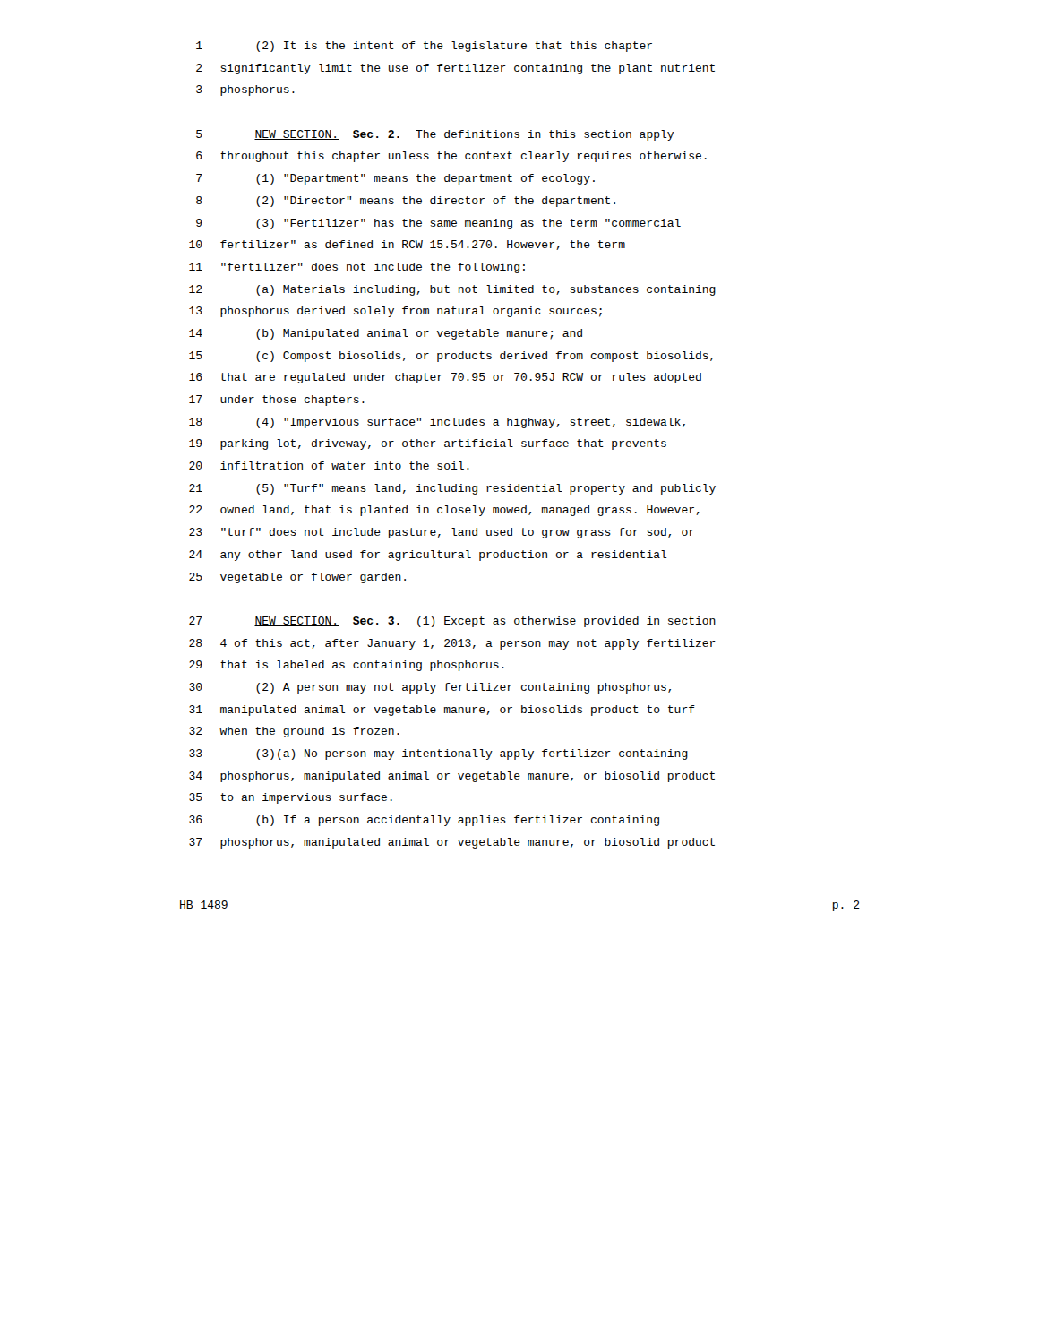(2) It is the intent of the legislature that this chapter
significantly limit the use of fertilizer containing the plant nutrient
phosphorus.
NEW SECTION. Sec. 2. The definitions in this section apply
throughout this chapter unless the context clearly requires otherwise.
(1) "Department" means the department of ecology.
(2) "Director" means the director of the department.
(3) "Fertilizer" has the same meaning as the term "commercial
fertilizer" as defined in RCW 15.54.270. However, the term
"fertilizer" does not include the following:
(a) Materials including, but not limited to, substances containing
phosphorus derived solely from natural organic sources;
(b) Manipulated animal or vegetable manure; and
(c) Compost biosolids, or products derived from compost biosolids,
that are regulated under chapter 70.95 or 70.95J RCW or rules adopted
under those chapters.
(4) "Impervious surface" includes a highway, street, sidewalk,
parking lot, driveway, or other artificial surface that prevents
infiltration of water into the soil.
(5) "Turf" means land, including residential property and publicly
owned land, that is planted in closely mowed, managed grass. However,
"turf" does not include pasture, land used to grow grass for sod, or
any other land used for agricultural production or a residential
vegetable or flower garden.
NEW SECTION. Sec. 3. (1) Except as otherwise provided in section
4 of this act, after January 1, 2013, a person may not apply fertilizer
that is labeled as containing phosphorus.
(2) A person may not apply fertilizer containing phosphorus,
manipulated animal or vegetable manure, or biosolids product to turf
when the ground is frozen.
(3)(a) No person may intentionally apply fertilizer containing
phosphorus, manipulated animal or vegetable manure, or biosolid product
to an impervious surface.
(b) If a person accidentally applies fertilizer containing
phosphorus, manipulated animal or vegetable manure, or biosolid product
HB 1489 p. 2